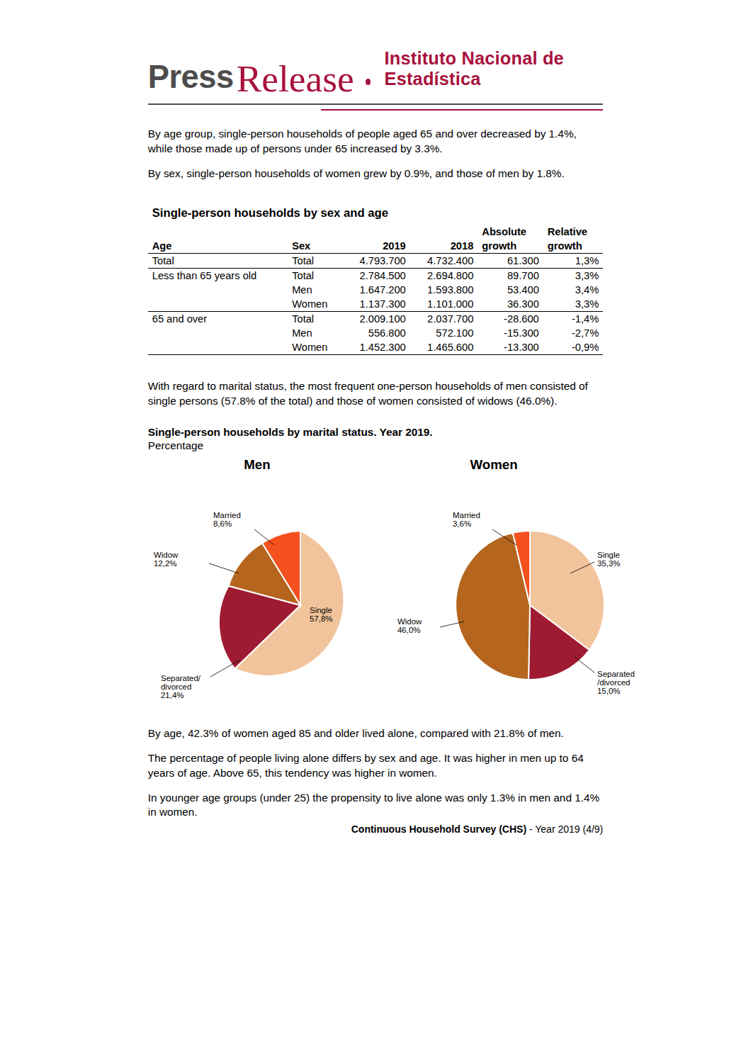Press Release Instituto Nacional de Estadística
By age group, single-person households of people aged 65 and over decreased by 1.4%, while those made up of persons under 65 increased by 3.3%.
By sex, single-person households of women grew by 0.9%, and those of men by 1.8%.
Single-person households by sex and age
| | | | | Absolute | Relative |
| --- | --- | --- | --- | --- | --- |
| Age | Sex | 2019 | 2018 | growth | growth |
| Total | Total | 4.793.700 | 4.732.400 | 61.300 | 1,3% |
| Less than 65 years old | Total | 2.784.500 | 2.694.800 | 89.700 | 3,3% |
| | Men | 1.647.200 | 1.593.800 | 53.400 | 3,4% |
| | Women | 1.137.300 | 1.101.000 | 36.300 | 3,3% |
| 65 and over | Total | 2.009.100 | 2.037.700 | -28.600 | -1,4% |
| | Men | 556.800 | 572.100 | -15.300 | -2,7% |
| | Women | 1.452.300 | 1.465.600 | -13.300 | -0,9% |
With regard to marital status, the most frequent one-person households of men consisted of single persons (57.8% of the total) and those of women consisted of widows (46.0%).
Single-person households by marital status. Year 2019.
Percentage
Men
Single 57,8% Separated/ divorced 21,4% Widow 12,2% Married 8,6%
Women
Single 35,3% Separated /divorced 15,0% Widow 46,0% Married 3,6%
By age, 42.3% of women aged 85 and older lived alone, compared with 21.8% of men.
The percentage of people living alone differs by sex and age. It was higher in men up to 64 years of age. Above 65, this tendency was higher in women.
In younger age groups (under 25) the propensity to live alone was only 1.3% in men and 1.4% in women.
Continuous Household Survey (CHS) - Year 2019 (4/9)